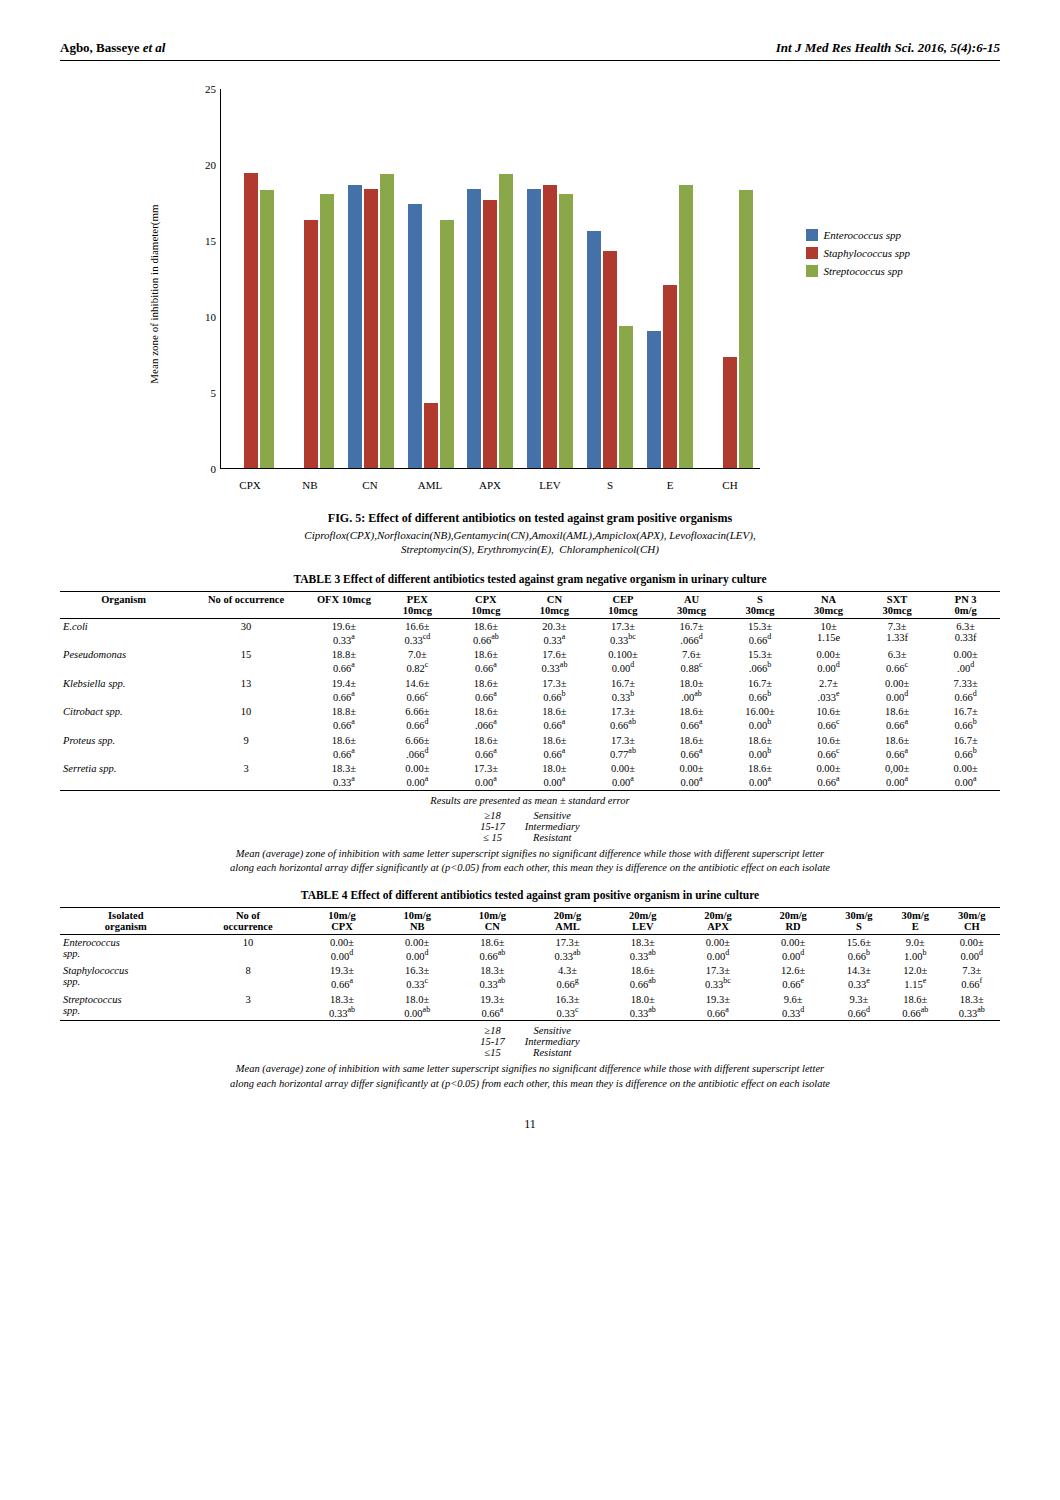Agbo, Basseye et al Int J Med Res Health Sci. 2016, 5(4):6-15
Mean zone of inhibition in diameter(mm
25
20
15
10
5
0
CPX NB CN AML APX LEV S E CH
Enterococcus spp
Staphylococcus spp
Streptococcus spp
FIG. 5: Effect of different antibiotics on tested against gram positive organisms
Ciproflox(CPX),Norfloxacin(NB),Gentamycin(CN),Amoxil(AML),Ampiclox(APX), Levofloxacin(LEV),
Streptomycin(S), Erythromycin(E), Chloramphenicol(CH)
TABLE 3 Effect of different antibiotics tested against gram negative organism in urinary culture
| Organism | No of occurrence | OFX 10mcg | PEX 10mcg | CPX 10mcg | CN 10mcg | CEP 10mcg | AU 30mcg | S 30mcg | NA 30mcg | SXT 30mcg | PN 3 0m/g |
| --- | --- | --- | --- | --- | --- | --- | --- | --- | --- | --- | --- |
| E.coli | 30 | 19.6± 0.33 a | 16.6± 0.33 cd | 18.6± 0.66 ab | 20.3± 0.33 a | 17.3± 0.33 bc | 16.7± .066 d | 15.3± 0.66 d | 10± 1.15e | 7.3± 1.33f | 6.3± 0.33f |
| Peseudomonas | 15 | 18.8± 0.66 a | 7.0± 0.82 c | 18.6± 0.66 a | 17.6± 0.33 ab | 0.100± 0.00 d | 7.6± 0.88 c | 15.3± .066 b | 0.00± 0.00 d | 6.3± 0.66 c | 0.00± .00 d |
| Klebsiella spp. | 13 | 19.4± 0.66 a | 14.6± 0.66 c | 18.6± 0.66 a | 17.3± 0.66 b | 16.7± 0.33 b | 18.0± .00 ab | 16.7± 0.66 b | 2.7± .033 e | 0.00± 0.00 d | 7.33± 0.66 d |
| Citrobact spp. | 10 | 18.8± 0.66 a | 6.66± 0.66 d | 18.6± .066 a | 18.6± 0.66 a | 17.3± 0.66 ab | 18.6± 0.66 a | 16.00± 0.00 b | 10.6± 0.66 c | 18.6± 0.66 a | 16.7± 0.66 b |
| Proteus spp. | 9 | 18.6± 0.66 a | 6.66± .066 d | 18.6± 0.66 a | 18.6± 0.66 a | 17.3± 0.77 ab | 18.6± 0.66 a | 18.6± 0.00 b | 10.6± 0.66 c | 18.6± 0.66 a | 16.7± 0.66 b |
| Serretia spp. | 3 | 18.3± 0.33 a | 0.00± 0.00 a | 17.3± 0.00 a | 18.0± 0.00 a | 0.00± 0.00 a | 0.00± 0.00 a | 18.6± 0.00 a | 0.00± 0.66 a | 0,00± 0.00 a | 0.00± 0.00 a |
Results are presented as mean ± standard error
| ≥18 | Sensitive |
| 15-17 | Intermediary |
| ≤ 15 | Resistant |
Mean (average) zone of inhibition with same letter superscript signifies no significant difference while those with different superscript letter
along each horizontal array differ significantly at (p<0.05) from each other, this mean they is difference on the antibiotic effect on each isolate
TABLE 4 Effect of different antibiotics tested against gram positive organism in urine culture
| Isolated organism | No of occurrence | 10m/g CPX | 10m/g NB | 10m/g CN | 20m/g AML | 20m/g LEV | 20m/g APX | 20m/g RD | 30m/g S | 30m/g E | 30m/g CH |
| --- | --- | --- | --- | --- | --- | --- | --- | --- | --- | --- | --- |
| Enterococcus spp. | 10 | 0.00± 0.00 d | 0.00± 0.00 d | 18.6± 0.66 ab | 17.3± 0.33 ab | 18.3± 0.33 ab | 0.00± 0.00 d | 0.00± 0.00 d | 15.6± 0.66 b | 9.0± 1.00 b | 0.00± 0.00 d |
| Staphylococcus spp. | 8 | 19.3± 0.66 a | 16.3± 0.33 c | 18.3± 0.33 ab | 4.3± 0.66 g | 18.6± 0.66 ab | 17.3± 0.33 bc | 12.6± 0.66 e | 14.3± 0.33 e | 12.0± 1.15 e | 7.3± 0.66 f |
| Streptococcus spp. | 3 | 18.3± 0.33 ab | 18.0± 0.00 ab | 19.3± 0.66 a | 16.3± 0.33 c | 18.0± 0.33 ab | 19.3± 0.66 a | 9.6± 0.33 d | 9.3± 0.66 d | 18.6± 0.66 ab | 18.3± 0.33 ab |
| ≥18 | Sensitive |
| 15-17 | Intermediary |
| ≤15 | Resistant |
Mean (average) zone of inhibition with same letter superscript signifies no significant difference while those with different superscript letter
along each horizontal array differ significantly at (p<0.05) from each other, this mean they is difference on the antibiotic effect on each isolate
11